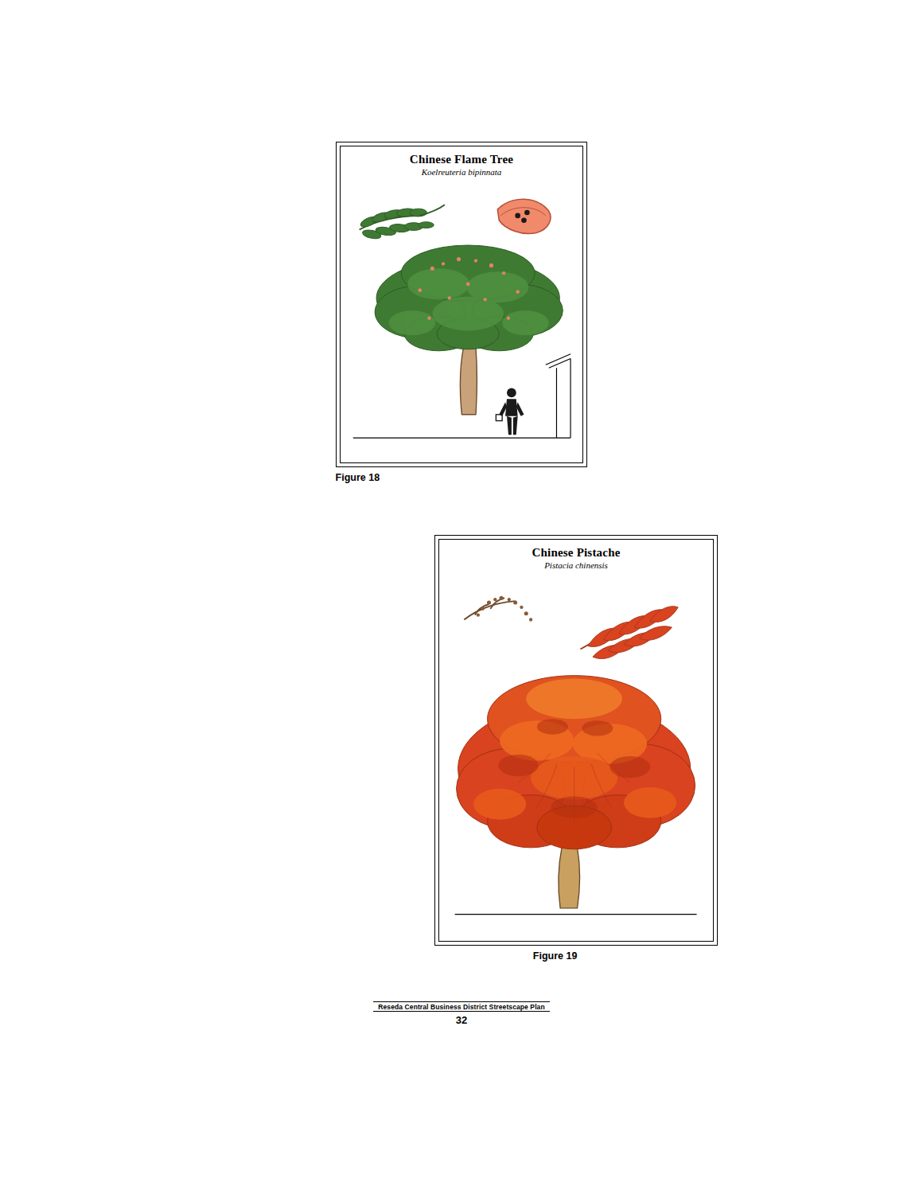Chinese Flame Tree
Koelreuteria bipinnata
Figure 18
Chinese Pistache
Pistacia chinensis
Figure 19
Reseda Central Business District Streetscape Plan
32